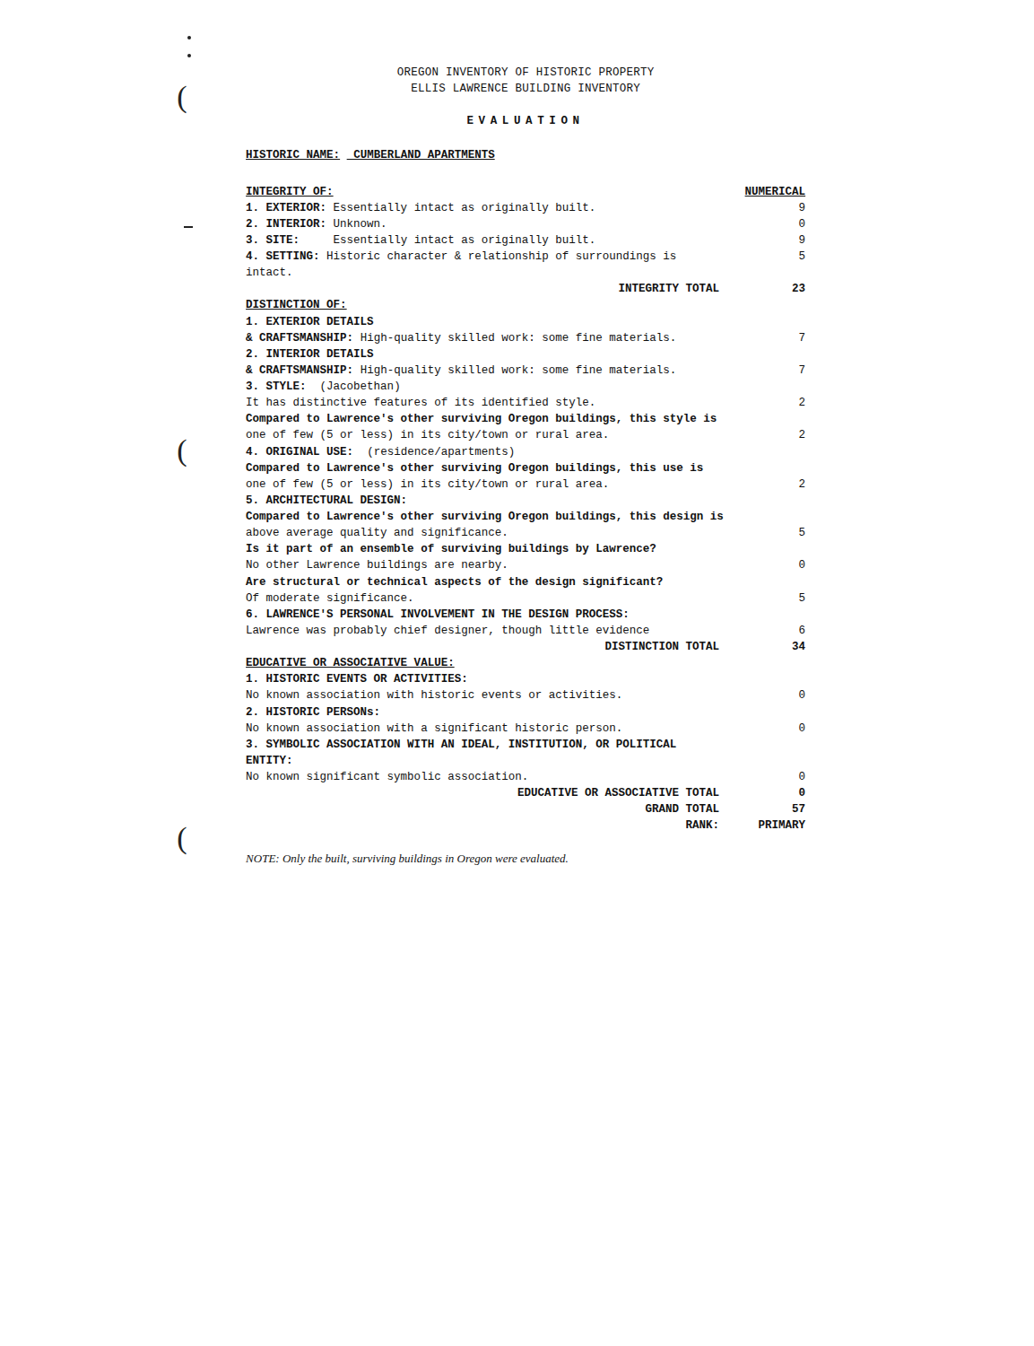( ( (
OREGON INVENTORY OF HISTORIC PROPERTY
ELLIS LAWRENCE BUILDING INVENTORY
EVALUATION
HISTORIC NAME: CUMBERLAND APARTMENTS
| INTEGRITY OF: | NUMERICAL |
| 1. EXTERIOR: Essentially intact as originally built. | 9 |
| 2. INTERIOR: Unknown. | 0 |
| 3. SITE: Essentially intact as originally built. | 9 |
| 4. SETTING: Historic character & relationship of surroundings is intact. | 5 |
| INTEGRITY TOTAL 23 |
| DISTINCTION OF: |
| 1. EXTERIOR DETAILS | |
| & CRAFTSMANSHIP: High-quality skilled work: some fine materials. | 7 |
| 2. INTERIOR DETAILS | |
| & CRAFTSMANSHIP: High-quality skilled work: some fine materials. | 7 |
| 3. STYLE: (Jacobethan) | |
| It has distinctive features of its identified style. | 2 |
| Compared to Lawrence's other surviving Oregon buildings, this style is | |
| one of few (5 or less) in its city/town or rural area. | 2 |
| 4. ORIGINAL USE: (residence/apartments) | |
| Compared to Lawrence's other surviving Oregon buildings, this use is | |
| one of few (5 or less) in its city/town or rural area. | 2 |
| 5. ARCHITECTURAL DESIGN: | |
| Compared to Lawrence's other surviving Oregon buildings, this design is | |
| above average quality and significance. | 5 |
| Is it part of an ensemble of surviving buildings by Lawrence? | |
| No other Lawrence buildings are nearby. | 0 |
| Are structural or technical aspects of the design significant? | |
| Of moderate significance. | 5 |
| 6. LAWRENCE'S PERSONAL INVOLVEMENT IN THE DESIGN PROCESS: | |
| Lawrence was probably chief designer, though little evidence | 6 |
| DISTINCTION TOTAL 34 |
| EDUCATIVE OR ASSOCIATIVE VALUE: |
| 1. HISTORIC EVENTS OR ACTIVITIES: | |
| No known association with historic events or activities. | 0 |
| 2. HISTORIC PERSONs: | |
| No known association with a significant historic person. | 0 |
| 3. SYMBOLIC ASSOCIATION WITH AN IDEAL, INSTITUTION, OR POLITICAL ENTITY: | |
| No known significant symbolic association. | 0 |
| EDUCATIVE OR ASSOCIATIVE TOTAL 0 |
| GRAND TOTAL 57 |
| RANK: PRIMARY |
NOTE: Only the built, surviving buildings in Oregon were evaluated.